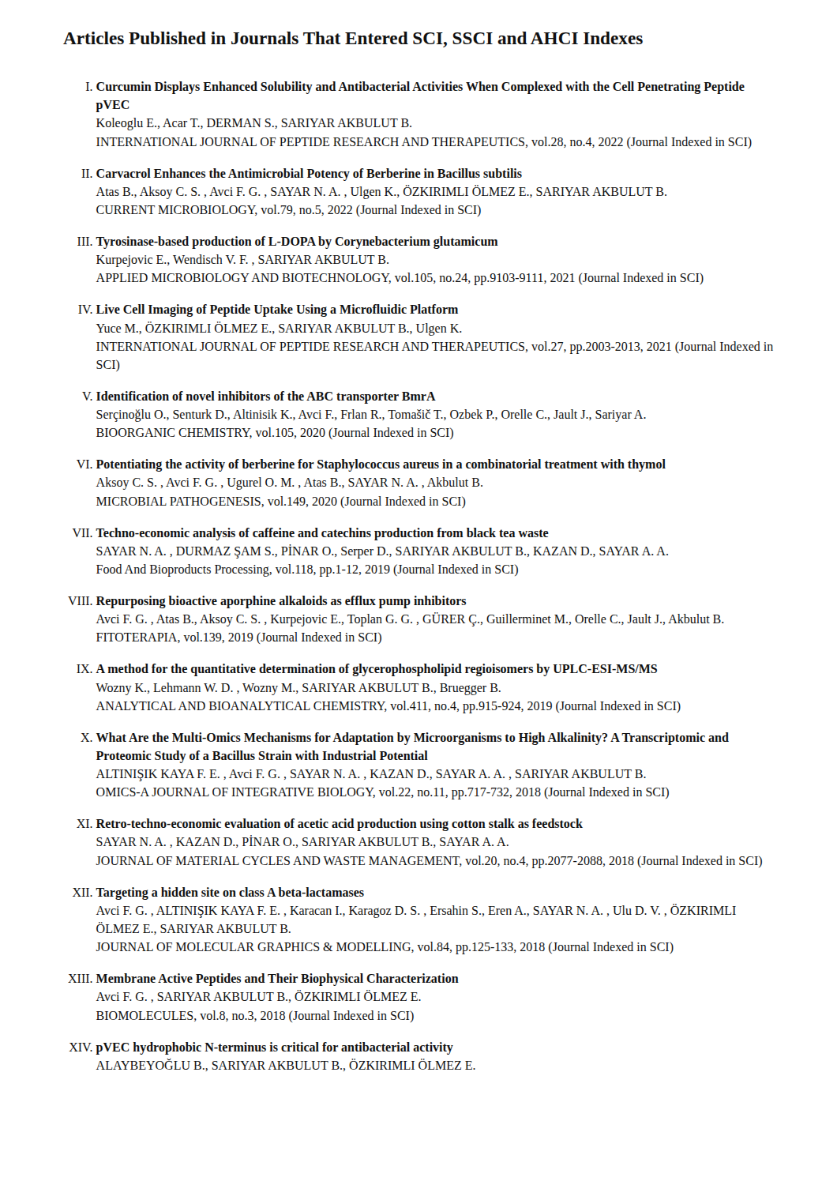Articles Published in Journals That Entered SCI, SSCI and AHCI Indexes
Curcumin Displays Enhanced Solubility and Antibacterial Activities When Complexed with the Cell Penetrating Peptide pVEC Koleoglu E., Acar T., DERMAN S., SARIYAR AKBULUT B. INTERNATIONAL JOURNAL OF PEPTIDE RESEARCH AND THERAPEUTICS, vol.28, no.4, 2022 (Journal Indexed in SCI)
Carvacrol Enhances the Antimicrobial Potency of Berberine in Bacillus subtilis Atas B., Aksoy C. S. , Avci F. G. , SAYAR N. A. , Ulgen K., ÖZKIRIMLI ÖLMEZ E., SARIYAR AKBULUT B. CURRENT MICROBIOLOGY, vol.79, no.5, 2022 (Journal Indexed in SCI)
Tyrosinase-based production of L-DOPA by Corynebacterium glutamicum Kurpejovic E., Wendisch V. F. , SARIYAR AKBULUT B. APPLIED MICROBIOLOGY AND BIOTECHNOLOGY, vol.105, no.24, pp.9103-9111, 2021 (Journal Indexed in SCI)
Live Cell Imaging of Peptide Uptake Using a Microfluidic Platform Yuce M., ÖZKIRIMLI ÖLMEZ E., SARIYAR AKBULUT B., Ulgen K. INTERNATIONAL JOURNAL OF PEPTIDE RESEARCH AND THERAPEUTICS, vol.27, pp.2003-2013, 2021 (Journal Indexed in SCI)
Identification of novel inhibitors of the ABC transporter BmrA Serçinoğlu O., Senturk D., Altinisik K., Avci F., Frlan R., Tomašič T., Ozbek P., Orelle C., Jault J., Sariyar A. BIOORGANIC CHEMISTRY, vol.105, 2020 (Journal Indexed in SCI)
Potentiating the activity of berberine for Staphylococcus aureus in a combinatorial treatment with thymol Aksoy C. S. , Avci F. G. , Ugurel O. M. , Atas B., SAYAR N. A. , Akbulut B. MICROBIAL PATHOGENESIS, vol.149, 2020 (Journal Indexed in SCI)
Techno-economic analysis of caffeine and catechins production from black tea waste SAYAR N. A. , DURMAZ ŞAM S., PİNAR O., Serper D., SARIYAR AKBULUT B., KAZAN D., SAYAR A. A. Food And Bioproducts Processing, vol.118, pp.1-12, 2019 (Journal Indexed in SCI)
Repurposing bioactive aporphine alkaloids as efflux pump inhibitors Avci F. G. , Atas B., Aksoy C. S. , Kurpejovic E., Toplan G. G. , GÜRER Ç., Guillerminet M., Orelle C., Jault J., Akbulut B. FITOTERAPIA, vol.139, 2019 (Journal Indexed in SCI)
A method for the quantitative determination of glycerophospholipid regioisomers by UPLC-ESI-MS/MS Wozny K., Lehmann W. D. , Wozny M., SARIYAR AKBULUT B., Bruegger B. ANALYTICAL AND BIOANALYTICAL CHEMISTRY, vol.411, no.4, pp.915-924, 2019 (Journal Indexed in SCI)
What Are the Multi-Omics Mechanisms for Adaptation by Microorganisms to High Alkalinity? A Transcriptomic and Proteomic Study of a Bacillus Strain with Industrial Potential ALTINIŞIK KAYA F. E. , Avci F. G. , SAYAR N. A. , KAZAN D., SAYAR A. A. , SARIYAR AKBULUT B. OMICS-A JOURNAL OF INTEGRATIVE BIOLOGY, vol.22, no.11, pp.717-732, 2018 (Journal Indexed in SCI)
Retro-techno-economic evaluation of acetic acid production using cotton stalk as feedstock SAYAR N. A. , KAZAN D., PİNAR O., SARIYAR AKBULUT B., SAYAR A. A. JOURNAL OF MATERIAL CYCLES AND WASTE MANAGEMENT, vol.20, no.4, pp.2077-2088, 2018 (Journal Indexed in SCI)
Targeting a hidden site on class A beta-lactamases Avci F. G. , ALTINIŞIK KAYA F. E. , Karacan I., Karagoz D. S. , Ersahin S., Eren A., SAYAR N. A. , Ulu D. V. , ÖZKIRIMLI ÖLMEZ E., SARIYAR AKBULUT B. JOURNAL OF MOLECULAR GRAPHICS & MODELLING, vol.84, pp.125-133, 2018 (Journal Indexed in SCI)
Membrane Active Peptides and Their Biophysical Characterization Avci F. G. , SARIYAR AKBULUT B., ÖZKIRIMLI ÖLMEZ E. BIOMOLECULES, vol.8, no.3, 2018 (Journal Indexed in SCI)
pVEC hydrophobic N-terminus is critical for antibacterial activity ALAYBEYOĞLU B., SARIYAR AKBULUT B., ÖZKIRIMLI ÖLMEZ E.